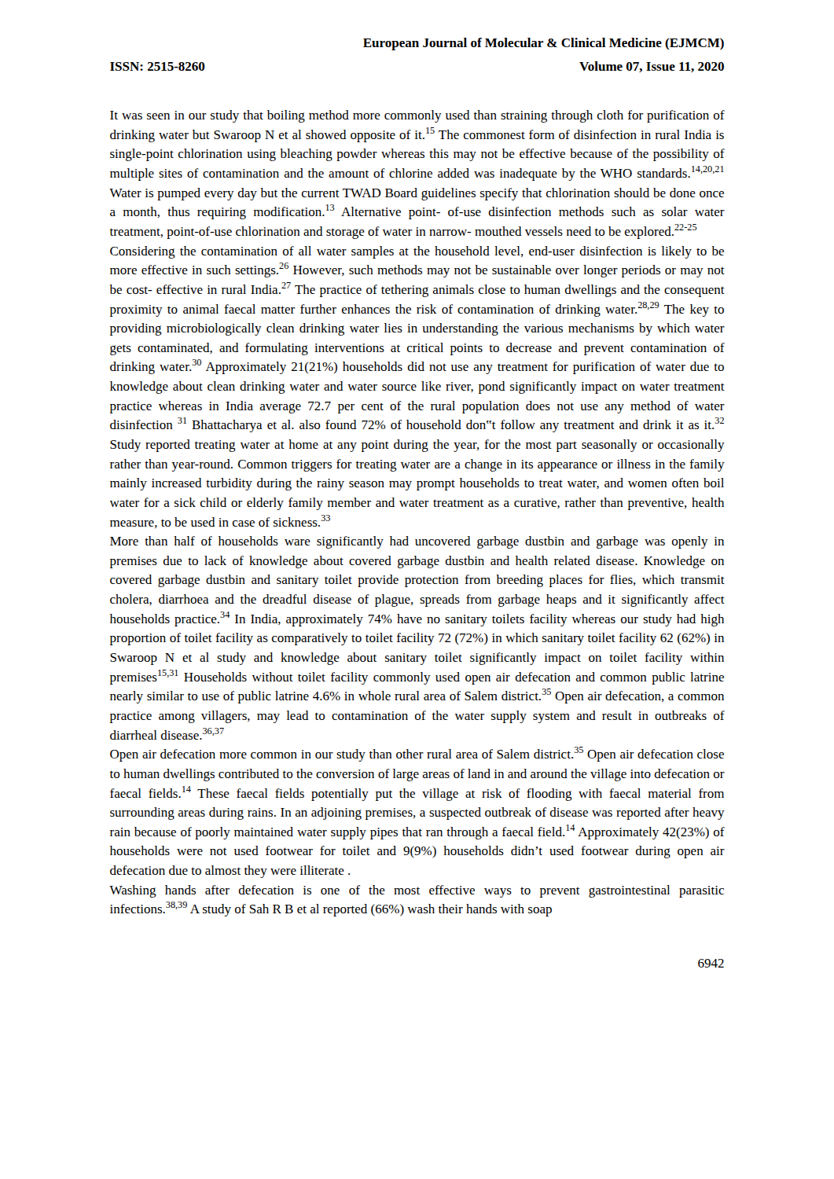European Journal of Molecular & Clinical Medicine (EJMCM)
ISSN: 2515-8260 Volume 07, Issue 11, 2020
It was seen in our study that boiling method more commonly used than straining through cloth for purification of drinking water but Swaroop N et al showed opposite of it.15 The commonest form of disinfection in rural India is single-point chlorination using bleaching powder whereas this may not be effective because of the possibility of multiple sites of contamination and the amount of chlorine added was inadequate by the WHO standards.14,20,21 Water is pumped every day but the current TWAD Board guidelines specify that chlorination should be done once a month, thus requiring modification.13 Alternative point- of-use disinfection methods such as solar water treatment, point-of-use chlorination and storage of water in narrow- mouthed vessels need to be explored.22-25
Considering the contamination of all water samples at the household level, end-user disinfection is likely to be more effective in such settings.26 However, such methods may not be sustainable over longer periods or may not be cost- effective in rural India.27 The practice of tethering animals close to human dwellings and the consequent proximity to animal faecal matter further enhances the risk of contamination of drinking water.28,29 The key to providing microbiologically clean drinking water lies in understanding the various mechanisms by which water gets contaminated, and formulating interventions at critical points to decrease and prevent contamination of drinking water.30 Approximately 21(21%) households did not use any treatment for purification of water due to knowledge about clean drinking water and water source like river, pond significantly impact on water treatment practice whereas in India average 72.7 per cent of the rural population does not use any method of water disinfection 31 Bhattacharya et al. also found 72% of household don‟t follow any treatment and drink it as it.32 Study reported treating water at home at any point during the year, for the most part seasonally or occasionally rather than year-round. Common triggers for treating water are a change in its appearance or illness in the family mainly increased turbidity during the rainy season may prompt households to treat water, and women often boil water for a sick child or elderly family member and water treatment as a curative, rather than preventive, health measure, to be used in case of sickness.33
More than half of households ware significantly had uncovered garbage dustbin and garbage was openly in premises due to lack of knowledge about covered garbage dustbin and health related disease. Knowledge on covered garbage dustbin and sanitary toilet provide protection from breeding places for flies, which transmit cholera, diarrhoea and the dreadful disease of plague, spreads from garbage heaps and it significantly affect households practice.34 In India, approximately 74% have no sanitary toilets facility whereas our study had high proportion of toilet facility as comparatively to toilet facility 72 (72%) in which sanitary toilet facility 62 (62%) in Swaroop N et al study and knowledge about sanitary toilet significantly impact on toilet facility within premises15,31 Households without toilet facility commonly used open air defecation and common public latrine nearly similar to use of public latrine 4.6% in whole rural area of Salem district.35 Open air defecation, a common practice among villagers, may lead to contamination of the water supply system and result in outbreaks of diarrheal disease.36,37
Open air defecation more common in our study than other rural area of Salem district.35 Open air defecation close to human dwellings contributed to the conversion of large areas of land in and around the village into defecation or faecal fields.14 These faecal fields potentially put the village at risk of flooding with faecal material from surrounding areas during rains. In an adjoining premises, a suspected outbreak of disease was reported after heavy rain because of poorly maintained water supply pipes that ran through a faecal field.14 Approximately 42(23%) of households were not used footwear for toilet and 9(9%) households didn’t used footwear during open air defecation due to almost they were illiterate .
Washing hands after defecation is one of the most effective ways to prevent gastrointestinal parasitic infections.38,39 A study of Sah R B et al reported (66%) wash their hands with soap
6942